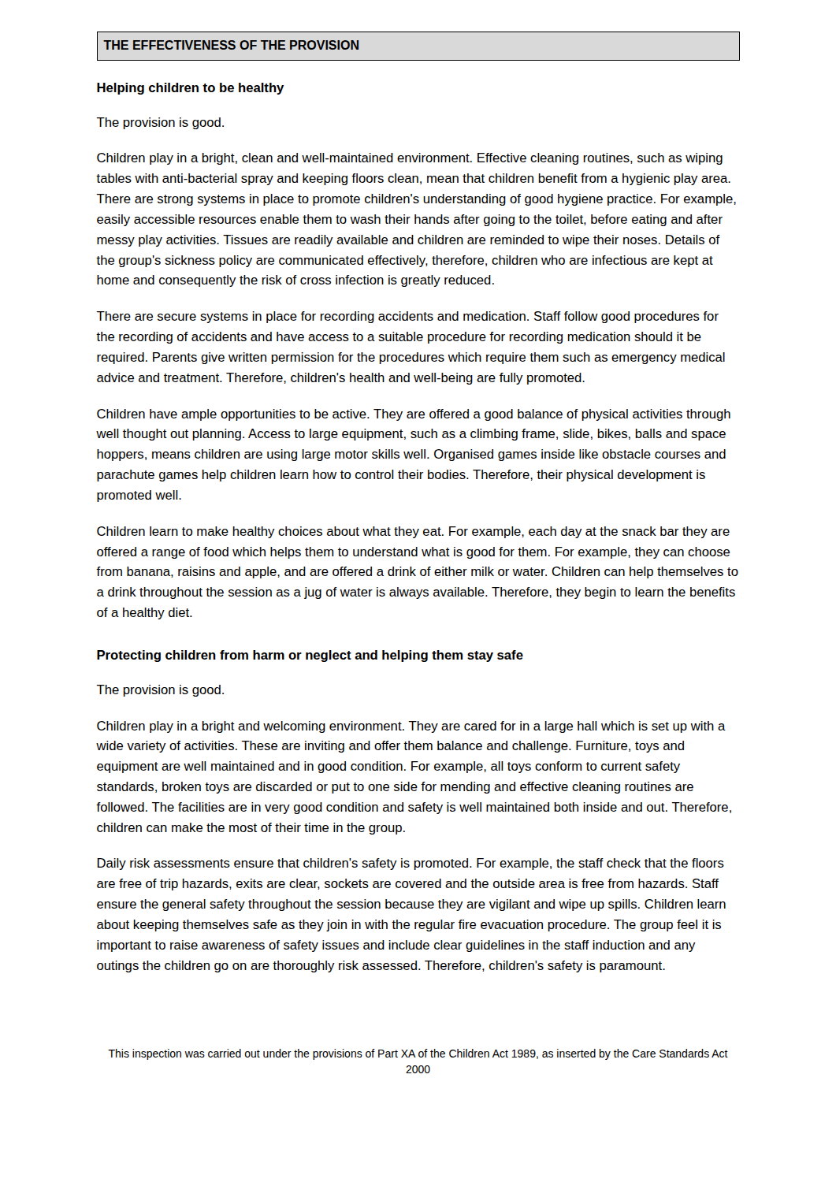THE EFFECTIVENESS OF THE PROVISION
Helping children to be healthy
The provision is good.
Children play in a bright, clean and well-maintained environment. Effective cleaning routines, such as wiping tables with anti-bacterial spray and keeping floors clean, mean that children benefit from a hygienic play area. There are strong systems in place to promote children's understanding of good hygiene practice. For example, easily accessible resources enable them to wash their hands after going to the toilet, before eating and after messy play activities. Tissues are readily available and children are reminded to wipe their noses. Details of the group's sickness policy are communicated effectively, therefore, children who are infectious are kept at home and consequently the risk of cross infection is greatly reduced.
There are secure systems in place for recording accidents and medication. Staff follow good procedures for the recording of accidents and have access to a suitable procedure for recording medication should it be required. Parents give written permission for the procedures which require them such as emergency medical advice and treatment. Therefore, children's health and well-being are fully promoted.
Children have ample opportunities to be active. They are offered a good balance of physical activities through well thought out planning. Access to large equipment, such as a climbing frame, slide, bikes, balls and space hoppers, means children are using large motor skills well. Organised games inside like obstacle courses and parachute games help children learn how to control their bodies. Therefore, their physical development is promoted well.
Children learn to make healthy choices about what they eat. For example, each day at the snack bar they are offered a range of food which helps them to understand what is good for them. For example, they can choose from banana, raisins and apple, and are offered a drink of either milk or water. Children can help themselves to a drink throughout the session as a jug of water is always available. Therefore, they begin to learn the benefits of a healthy diet.
Protecting children from harm or neglect and helping them stay safe
The provision is good.
Children play in a bright and welcoming environment. They are cared for in a large hall which is set up with a wide variety of activities. These are inviting and offer them balance and challenge. Furniture, toys and equipment are well maintained and in good condition. For example, all toys conform to current safety standards, broken toys are discarded or put to one side for mending and effective cleaning routines are followed. The facilities are in very good condition and safety is well maintained both inside and out. Therefore, children can make the most of their time in the group.
Daily risk assessments ensure that children's safety is promoted. For example, the staff check that the floors are free of trip hazards, exits are clear, sockets are covered and the outside area is free from hazards. Staff ensure the general safety throughout the session because they are vigilant and wipe up spills. Children learn about keeping themselves safe as they join in with the regular fire evacuation procedure. The group feel it is important to raise awareness of safety issues and include clear guidelines in the staff induction and any outings the children go on are thoroughly risk assessed. Therefore, children's safety is paramount.
This inspection was carried out under the provisions of Part XA of the Children Act 1989, as inserted by the Care Standards Act 2000